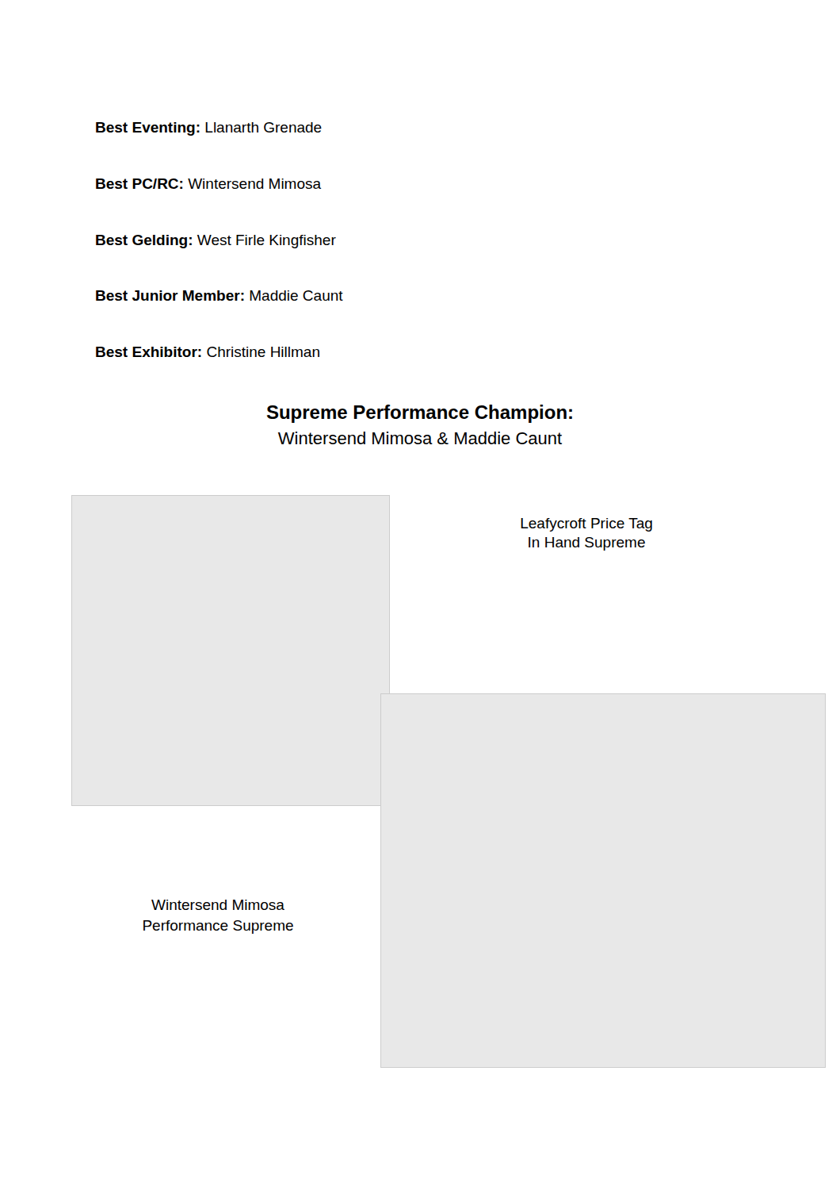Best Eventing: Llanarth Grenade
Best PC/RC: Wintersend Mimosa
Best Gelding: West Firle Kingfisher
Best Junior Member: Maddie Caunt
Best Exhibitor: Christine Hillman
Supreme Performance Champion:
Wintersend Mimosa & Maddie Caunt
Leafycroft Price Tag
In Hand Supreme
Wintersend Mimosa
Performance Supreme